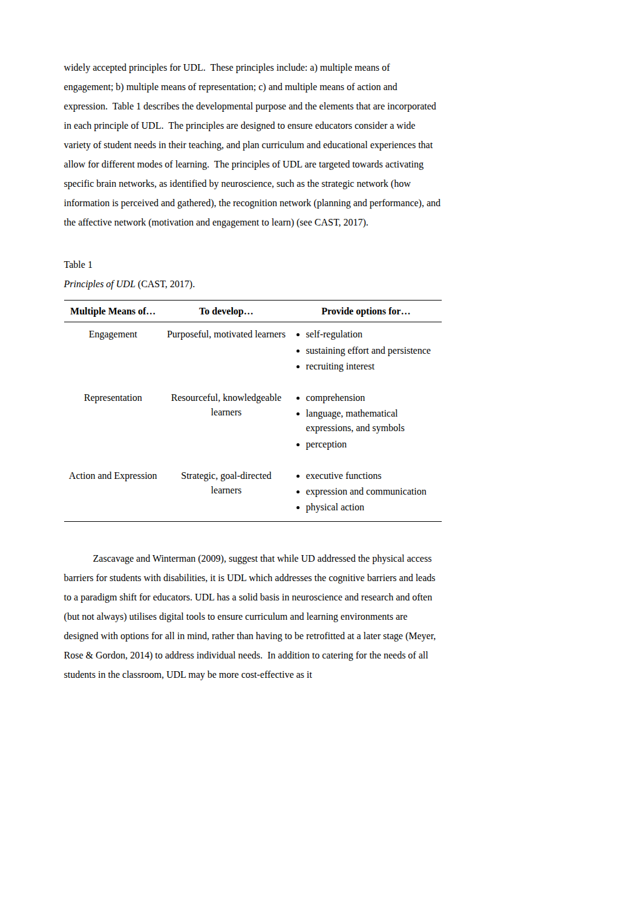widely accepted principles for UDL. These principles include: a) multiple means of engagement; b) multiple means of representation; c) and multiple means of action and expression. Table 1 describes the developmental purpose and the elements that are incorporated in each principle of UDL. The principles are designed to ensure educators consider a wide variety of student needs in their teaching, and plan curriculum and educational experiences that allow for different modes of learning. The principles of UDL are targeted towards activating specific brain networks, as identified by neuroscience, such as the strategic network (how information is perceived and gathered), the recognition network (planning and performance), and the affective network (motivation and engagement to learn) (see CAST, 2017).
Table 1
Principles of UDL (CAST, 2017).
| Multiple Means of… | To develop… | Provide options for… |
| --- | --- | --- |
| Engagement | Purposeful, motivated learners | self-regulation sustaining effort and persistence recruiting interest |
| Representation | Resourceful, knowledgeable learners | comprehension language, mathematical expressions, and symbols perception |
| Action and Expression | Strategic, goal-directed learners | executive functions expression and communication physical action |
Zascavage and Winterman (2009), suggest that while UD addressed the physical access barriers for students with disabilities, it is UDL which addresses the cognitive barriers and leads to a paradigm shift for educators. UDL has a solid basis in neuroscience and research and often (but not always) utilises digital tools to ensure curriculum and learning environments are designed with options for all in mind, rather than having to be retrofitted at a later stage (Meyer, Rose & Gordon, 2014) to address individual needs. In addition to catering for the needs of all students in the classroom, UDL may be more cost-effective as it